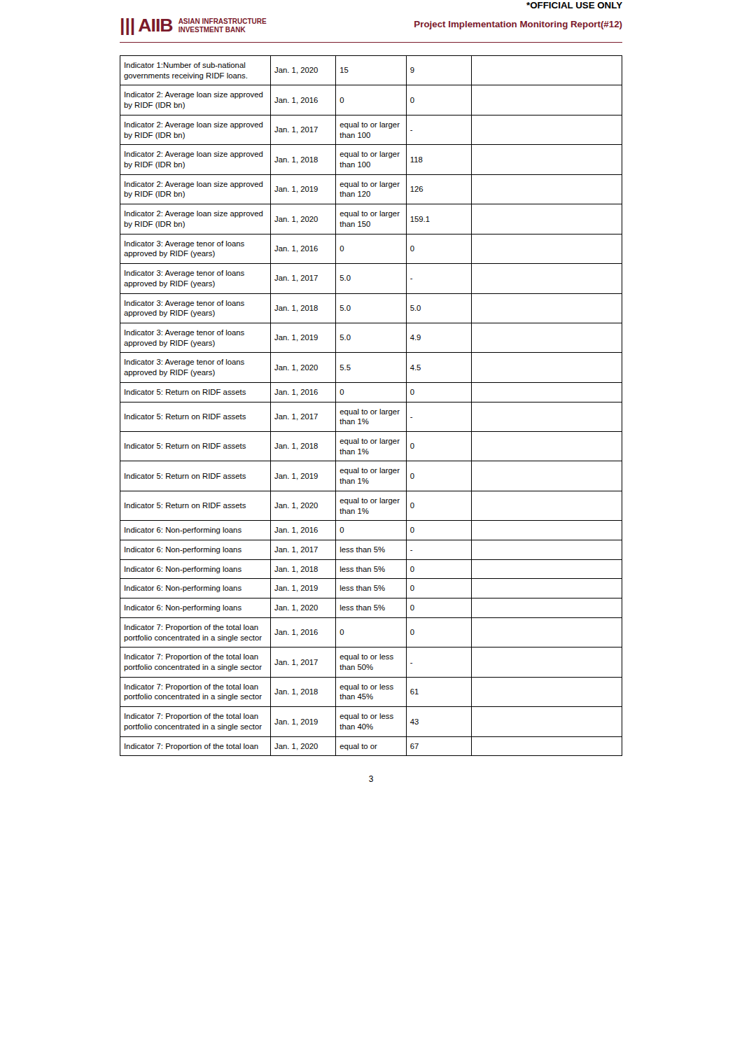*OFFICIAL USE ONLY
|||AIIB
Asian Infrastructure
Investment Bank
Project Implementation Monitoring Report(#12)
| Indicator 1:Number of sub-national governments receiving RIDF loans. | Jan. 1, 2020 | 15 | 9 | |
| Indicator 2: Average loan size approved by RIDF (IDR bn) | Jan. 1, 2016 | 0 | 0 | |
| Indicator 2: Average loan size approved by RIDF (IDR bn) | Jan. 1, 2017 | equal to or larger than 100 | - | |
| Indicator 2: Average loan size approved by RIDF (IDR bn) | Jan. 1, 2018 | equal to or larger than 100 | 118 | |
| Indicator 2: Average loan size approved by RIDF (IDR bn) | Jan. 1, 2019 | equal to or larger than 120 | 126 | |
| Indicator 2: Average loan size approved by RIDF (IDR bn) | Jan. 1, 2020 | equal to or larger than 150 | 159.1 | |
| Indicator 3: Average tenor of loans approved by RIDF (years) | Jan. 1, 2016 | 0 | 0 | |
| Indicator 3: Average tenor of loans approved by RIDF (years) | Jan. 1, 2017 | 5.0 | - | |
| Indicator 3: Average tenor of loans approved by RIDF (years) | Jan. 1, 2018 | 5.0 | 5.0 | |
| Indicator 3: Average tenor of loans approved by RIDF (years) | Jan. 1, 2019 | 5.0 | 4.9 | |
| Indicator 3: Average tenor of loans approved by RIDF (years) | Jan. 1, 2020 | 5.5 | 4.5 | |
| Indicator 5: Return on RIDF assets | Jan. 1, 2016 | 0 | 0 | |
| Indicator 5: Return on RIDF assets | Jan. 1, 2017 | equal to or larger than 1% | - | |
| Indicator 5: Return on RIDF assets | Jan. 1, 2018 | equal to or larger than 1% | 0 | |
| Indicator 5: Return on RIDF assets | Jan. 1, 2019 | equal to or larger than 1% | 0 | |
| Indicator 5: Return on RIDF assets | Jan. 1, 2020 | equal to or larger than 1% | 0 | |
| Indicator 6: Non-performing loans | Jan. 1, 2016 | 0 | 0 | |
| Indicator 6: Non-performing loans | Jan. 1, 2017 | less than 5% | - | |
| Indicator 6: Non-performing loans | Jan. 1, 2018 | less than 5% | 0 | |
| Indicator 6: Non-performing loans | Jan. 1, 2019 | less than 5% | 0 | |
| Indicator 6: Non-performing loans | Jan. 1, 2020 | less than 5% | 0 | |
| Indicator 7: Proportion of the total loan portfolio concentrated in a single sector | Jan. 1, 2016 | 0 | 0 | |
| Indicator 7: Proportion of the total loan portfolio concentrated in a single sector | Jan. 1, 2017 | equal to or less than 50% | - | |
| Indicator 7: Proportion of the total loan portfolio concentrated in a single sector | Jan. 1, 2018 | equal to or less than 45% | 61 | |
| Indicator 7: Proportion of the total loan portfolio concentrated in a single sector | Jan. 1, 2019 | equal to or less than 40% | 43 | |
| Indicator 7: Proportion of the total loan | Jan. 1, 2020 | equal to or | 67 | |
3